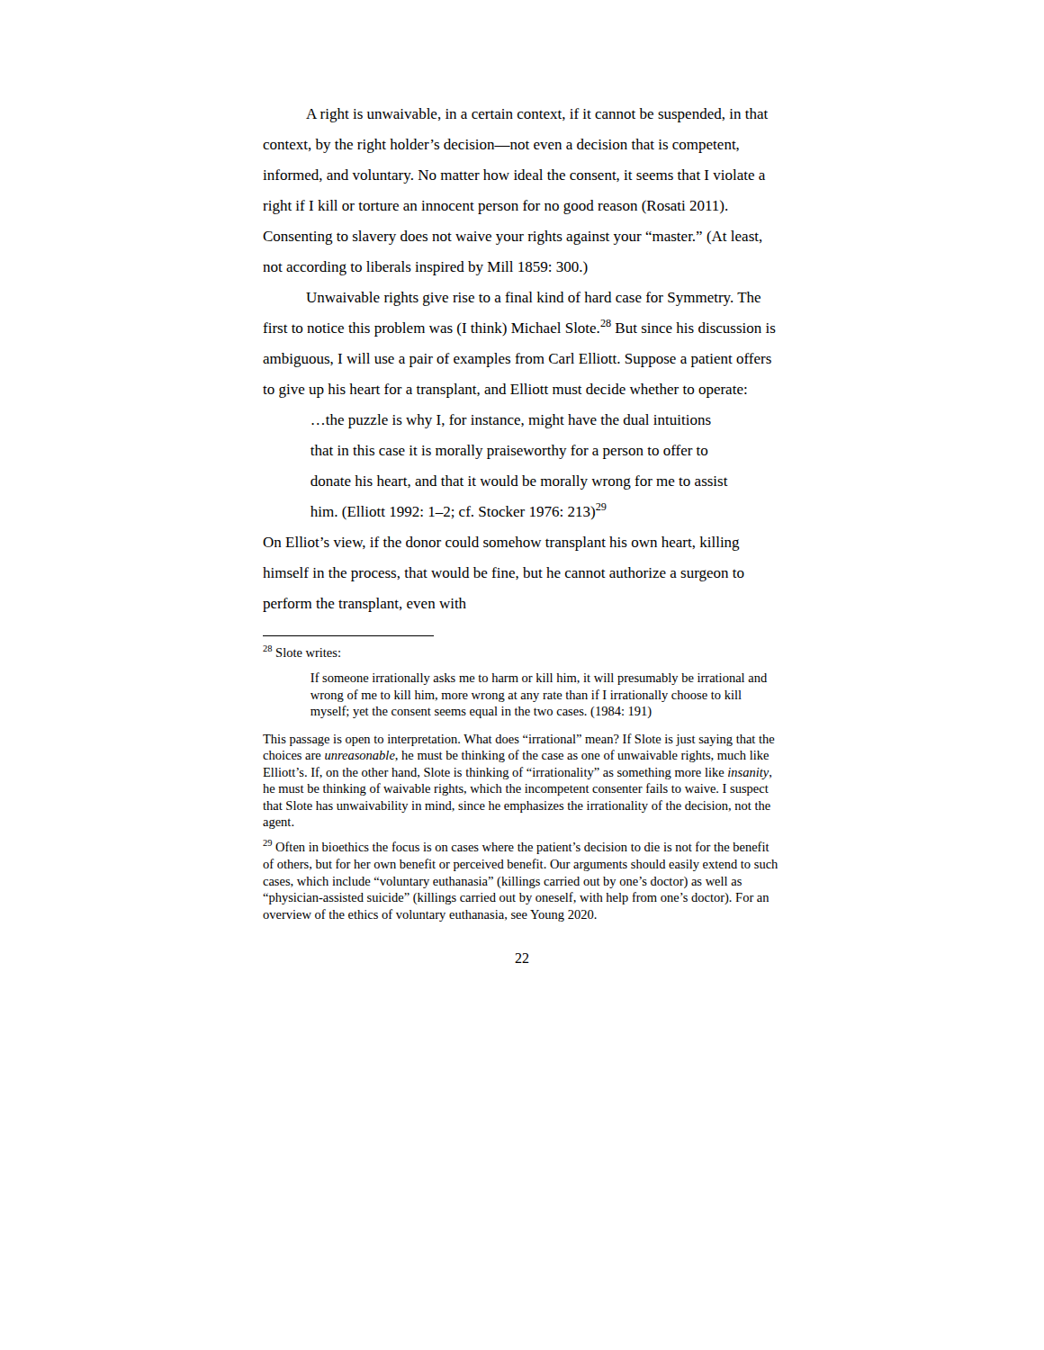A right is unwaivable, in a certain context, if it cannot be suspended, in that context, by the right holder’s decision—not even a decision that is competent, informed, and voluntary. No matter how ideal the consent, it seems that I violate a right if I kill or torture an innocent person for no good reason (Rosati 2011). Consenting to slavery does not waive your rights against your “master.” (At least, not according to liberals inspired by Mill 1859: 300.)
Unwaivable rights give rise to a final kind of hard case for Symmetry. The first to notice this problem was (I think) Michael Slote.28 But since his discussion is ambiguous, I will use a pair of examples from Carl Elliott. Suppose a patient offers to give up his heart for a transplant, and Elliott must decide whether to operate:
…the puzzle is why I, for instance, might have the dual intuitions that in this case it is morally praiseworthy for a person to offer to donate his heart, and that it would be morally wrong for me to assist him. (Elliott 1992: 1–2; cf. Stocker 1976: 213)29
On Elliot’s view, if the donor could somehow transplant his own heart, killing himself in the process, that would be fine, but he cannot authorize a surgeon to perform the transplant, even with
28 Slote writes:
If someone irrationally asks me to harm or kill him, it will presumably be irrational and wrong of me to kill him, more wrong at any rate than if I irrationally choose to kill myself; yet the consent seems equal in the two cases. (1984: 191)
This passage is open to interpretation. What does “irrational” mean? If Slote is just saying that the choices are unreasonable, he must be thinking of the case as one of unwaivable rights, much like Elliott’s. If, on the other hand, Slote is thinking of “irrationality” as something more like insanity, he must be thinking of waivable rights, which the incompetent consenter fails to waive. I suspect that Slote has unwaivability in mind, since he emphasizes the irrationality of the decision, not the agent.
29 Often in bioethics the focus is on cases where the patient’s decision to die is not for the benefit of others, but for her own benefit or perceived benefit. Our arguments should easily extend to such cases, which include “voluntary euthanasia” (killings carried out by one’s doctor) as well as “physician-assisted suicide” (killings carried out by oneself, with help from one’s doctor). For an overview of the ethics of voluntary euthanasia, see Young 2020.
22